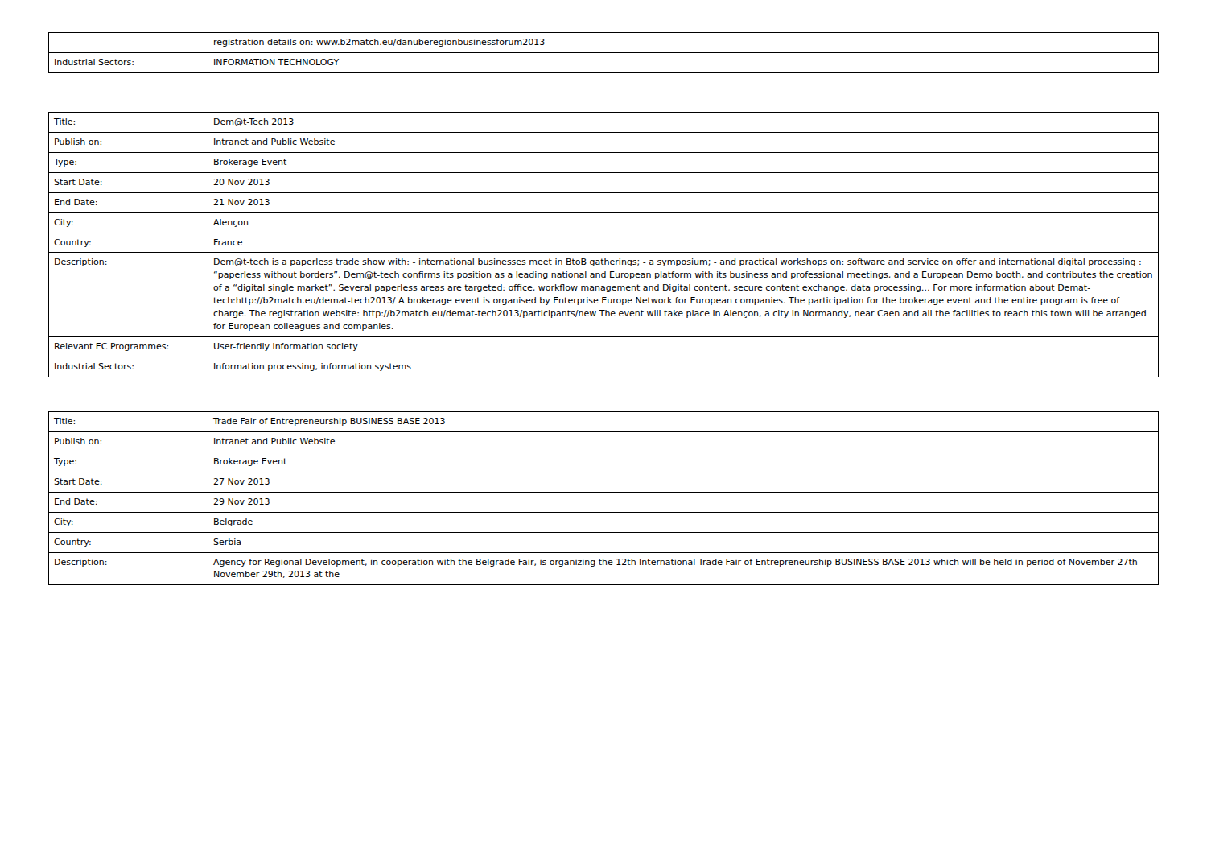| | registration details on: www.b2match.eu/danuberegionbusinessforum2013 |
| Industrial Sectors: | INFORMATION TECHNOLOGY |
| Title: | Dem@t-Tech 2013 |
| Publish on: | Intranet and Public Website |
| Type: | Brokerage Event |
| Start Date: | 20 Nov 2013 |
| End Date: | 21 Nov 2013 |
| City: | Alençon |
| Country: | France |
| Description: | Dem@t-tech is a paperless trade show with: - international businesses meet in BtoB gatherings; - a symposium; - and practical workshops on: software and service on offer and international digital processing : “paperless without borders”. Dem@t-tech confirms its position as a leading national and European platform with its business and professional meetings, and a European Demo booth, and contributes the creation of a “digital single market”. Several paperless areas are targeted: office, workflow management and Digital content, secure content exchange, data processing… For more information about Demat-tech:http://b2match.eu/demat-tech2013/ A brokerage event is organised by Enterprise Europe Network for European companies. The participation for the brokerage event and the entire program is free of charge. The registration website: http://b2match.eu/demat-tech2013/participants/new The event will take place in Alençon, a city in Normandy, near Caen and all the facilities to reach this town will be arranged for European colleagues and companies. |
| Relevant EC Programmes: | User-friendly information society |
| Industrial Sectors: | Information processing, information systems |
| Title: | Trade Fair of Entrepreneurship BUSINESS BASE 2013 |
| Publish on: | Intranet and Public Website |
| Type: | Brokerage Event |
| Start Date: | 27 Nov 2013 |
| End Date: | 29 Nov 2013 |
| City: | Belgrade |
| Country: | Serbia |
| Description: | Agency for Regional Development, in cooperation with the Belgrade Fair, is organizing the 12th International Trade Fair of Entrepreneurship BUSINESS BASE 2013 which will be held in period of November 27th – November 29th, 2013 at the |